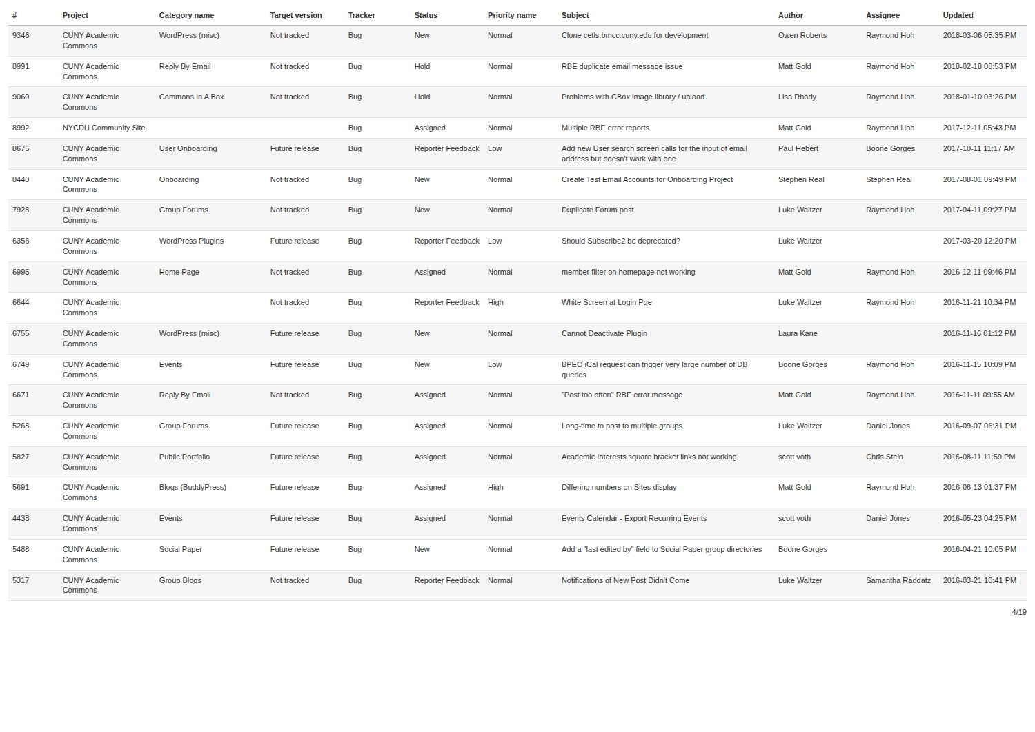| # | Project | Category name | Target version | Tracker | Status | Priority name | Subject | Author | Assignee | Updated |
| --- | --- | --- | --- | --- | --- | --- | --- | --- | --- | --- |
| 9346 | CUNY Academic Commons | WordPress (misc) | Not tracked | Bug | New | Normal | Clone cetls.bmcc.cuny.edu for development | Owen Roberts | Raymond Hoh | 2018-03-06 05:35 PM |
| 8991 | CUNY Academic Commons | Reply By Email | Not tracked | Bug | Hold | Normal | RBE duplicate email message issue | Matt Gold | Raymond Hoh | 2018-02-18 08:53 PM |
| 9060 | CUNY Academic Commons | Commons In A Box | Not tracked | Bug | Hold | Normal | Problems with CBox image library / upload | Lisa Rhody | Raymond Hoh | 2018-01-10 03:26 PM |
| 8992 | NYCDH Community Site | | | Bug | Assigned | Normal | Multiple RBE error reports | Matt Gold | Raymond Hoh | 2017-12-11 05:43 PM |
| 8675 | CUNY Academic Commons | User Onboarding | Future release | Bug | Reporter Feedback | Low | Add new User search screen calls for the input of email address but doesn't work with one | Paul Hebert | Boone Gorges | 2017-10-11 11:17 AM |
| 8440 | CUNY Academic Commons | Onboarding | Not tracked | Bug | New | Normal | Create Test Email Accounts for Onboarding Project | Stephen Real | Stephen Real | 2017-08-01 09:49 PM |
| 7928 | CUNY Academic Commons | Group Forums | Not tracked | Bug | New | Normal | Duplicate Forum post | Luke Waltzer | Raymond Hoh | 2017-04-11 09:27 PM |
| 6356 | CUNY Academic Commons | WordPress Plugins | Future release | Bug | Reporter Feedback | Low | Should Subscribe2 be deprecated? | Luke Waltzer | | 2017-03-20 12:20 PM |
| 6995 | CUNY Academic Commons | Home Page | Not tracked | Bug | Assigned | Normal | member filter on homepage not working | Matt Gold | Raymond Hoh | 2016-12-11 09:46 PM |
| 6644 | CUNY Academic Commons | | Not tracked | Bug | Reporter Feedback | High | White Screen at Login Pge | Luke Waltzer | Raymond Hoh | 2016-11-21 10:34 PM |
| 6755 | CUNY Academic Commons | WordPress (misc) | Future release | Bug | New | Normal | Cannot Deactivate Plugin | Laura Kane | | 2016-11-16 01:12 PM |
| 6749 | CUNY Academic Commons | Events | Future release | Bug | New | Low | BPEO iCal request can trigger very large number of DB queries | Boone Gorges | Raymond Hoh | 2016-11-15 10:09 PM |
| 6671 | CUNY Academic Commons | Reply By Email | Not tracked | Bug | Assigned | Normal | "Post too often" RBE error message | Matt Gold | Raymond Hoh | 2016-11-11 09:55 AM |
| 5268 | CUNY Academic Commons | Group Forums | Future release | Bug | Assigned | Normal | Long-time to post to multiple groups | Luke Waltzer | Daniel Jones | 2016-09-07 06:31 PM |
| 5827 | CUNY Academic Commons | Public Portfolio | Future release | Bug | Assigned | Normal | Academic Interests square bracket links not working | scott voth | Chris Stein | 2016-08-11 11:59 PM |
| 5691 | CUNY Academic Commons | Blogs (BuddyPress) | Future release | Bug | Assigned | High | Differing numbers on Sites display | Matt Gold | Raymond Hoh | 2016-06-13 01:37 PM |
| 4438 | CUNY Academic Commons | Events | Future release | Bug | Assigned | Normal | Events Calendar - Export Recurring Events | scott voth | Daniel Jones | 2016-05-23 04:25 PM |
| 5488 | CUNY Academic Commons | Social Paper | Future release | Bug | New | Normal | Add a "last edited by" field to Social Paper group directories | Boone Gorges | | 2016-04-21 10:05 PM |
| 5317 | CUNY Academic Commons | Group Blogs | Not tracked | Bug | Reporter Feedback | Normal | Notifications of New Post Didn't Come | Luke Waltzer | Samantha Raddatz | 2016-03-21 10:41 PM |
4/19